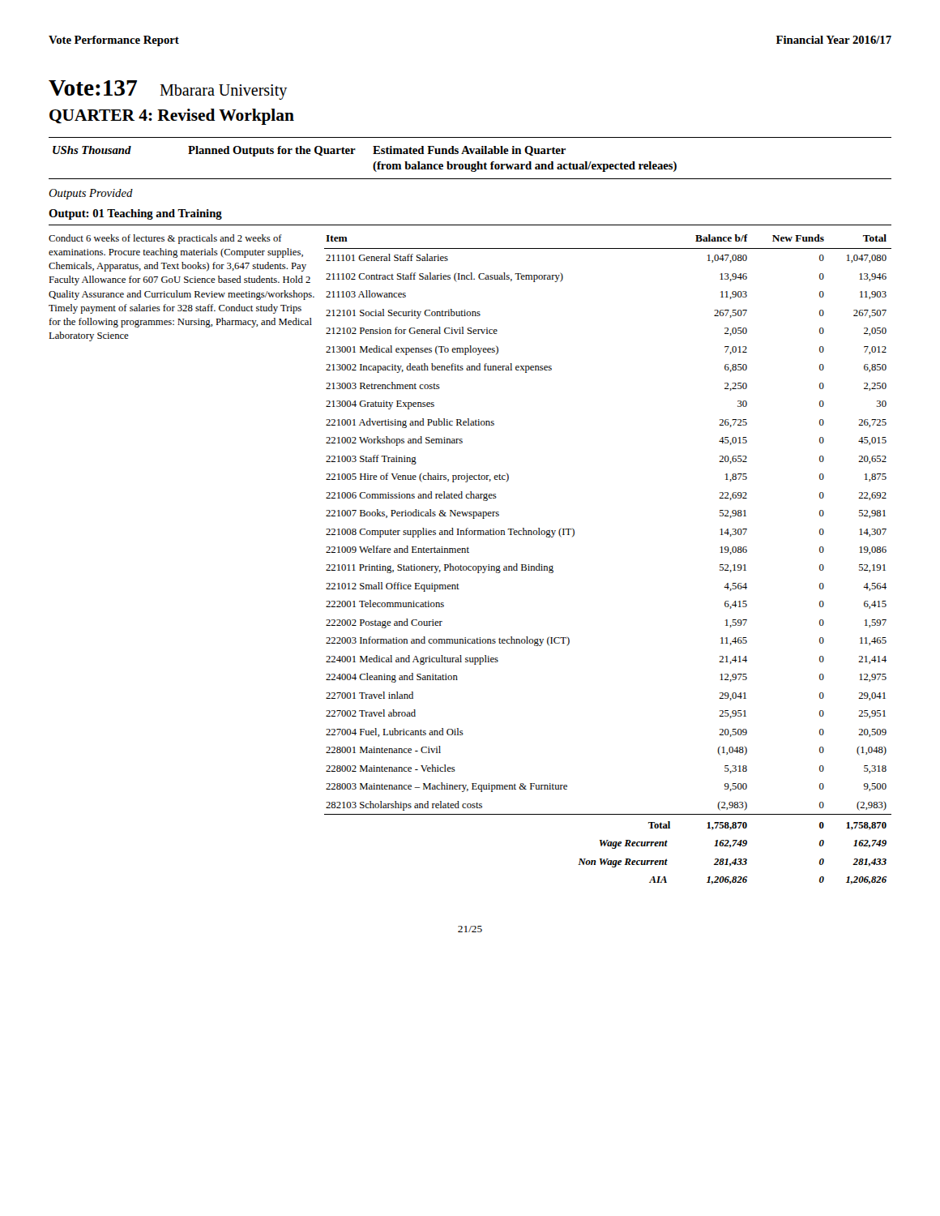Vote Performance Report
Financial Year 2016/17
Vote:137 Mbarara University
QUARTER 4: Revised Workplan
| UShs Thousand | Planned Outputs for the Quarter | Estimated Funds Available in Quarter (from balance brought forward and actual/expected releaes) |
Outputs Provided
Output: 01 Teaching and Training
Conduct 6 weeks of lectures & practicals and 2 weeks of examinations. Procure teaching materials (Computer supplies, Chemicals, Apparatus, and Text books) for 3,647 students. Pay Faculty Allowance for 607 GoU Science based students. Hold 2 Quality Assurance and Curriculum Review meetings/workshops. Timely payment of salaries for 328 staff. Conduct study Trips for the following programmes: Nursing, Pharmacy, and Medical Laboratory Science
| Item | Balance b/f | New Funds | Total |
| --- | --- | --- | --- |
| 211101 General Staff Salaries | 1,047,080 | 0 | 1,047,080 |
| 211102 Contract Staff Salaries (Incl. Casuals, Temporary) | 13,946 | 0 | 13,946 |
| 211103 Allowances | 11,903 | 0 | 11,903 |
| 212101 Social Security Contributions | 267,507 | 0 | 267,507 |
| 212102 Pension for General Civil Service | 2,050 | 0 | 2,050 |
| 213001 Medical expenses (To employees) | 7,012 | 0 | 7,012 |
| 213002 Incapacity, death benefits and funeral expenses | 6,850 | 0 | 6,850 |
| 213003 Retrenchment costs | 2,250 | 0 | 2,250 |
| 213004 Gratuity Expenses | 30 | 0 | 30 |
| 221001 Advertising and Public Relations | 26,725 | 0 | 26,725 |
| 221002 Workshops and Seminars | 45,015 | 0 | 45,015 |
| 221003 Staff Training | 20,652 | 0 | 20,652 |
| 221005 Hire of Venue (chairs, projector, etc) | 1,875 | 0 | 1,875 |
| 221006 Commissions and related charges | 22,692 | 0 | 22,692 |
| 221007 Books, Periodicals & Newspapers | 52,981 | 0 | 52,981 |
| 221008 Computer supplies and Information Technology (IT) | 14,307 | 0 | 14,307 |
| 221009 Welfare and Entertainment | 19,086 | 0 | 19,086 |
| 221011 Printing, Stationery, Photocopying and Binding | 52,191 | 0 | 52,191 |
| 221012 Small Office Equipment | 4,564 | 0 | 4,564 |
| 222001 Telecommunications | 6,415 | 0 | 6,415 |
| 222002 Postage and Courier | 1,597 | 0 | 1,597 |
| 222003 Information and communications technology (ICT) | 11,465 | 0 | 11,465 |
| 224001 Medical and Agricultural supplies | 21,414 | 0 | 21,414 |
| 224004 Cleaning and Sanitation | 12,975 | 0 | 12,975 |
| 227001 Travel inland | 29,041 | 0 | 29,041 |
| 227002 Travel abroad | 25,951 | 0 | 25,951 |
| 227004 Fuel, Lubricants and Oils | 20,509 | 0 | 20,509 |
| 228001 Maintenance - Civil | (1,048) | 0 | (1,048) |
| 228002 Maintenance - Vehicles | 5,318 | 0 | 5,318 |
| 228003 Maintenance – Machinery, Equipment & Furniture | 9,500 | 0 | 9,500 |
| 282103 Scholarships and related costs | (2,983) | 0 | (2,983) |
| Total | 1,758,870 | 0 | 1,758,870 |
| Wage Recurrent | 162,749 | 0 | 162,749 |
| Non Wage Recurrent | 281,433 | 0 | 281,433 |
| AIA | 1,206,826 | 0 | 1,206,826 |
21/25